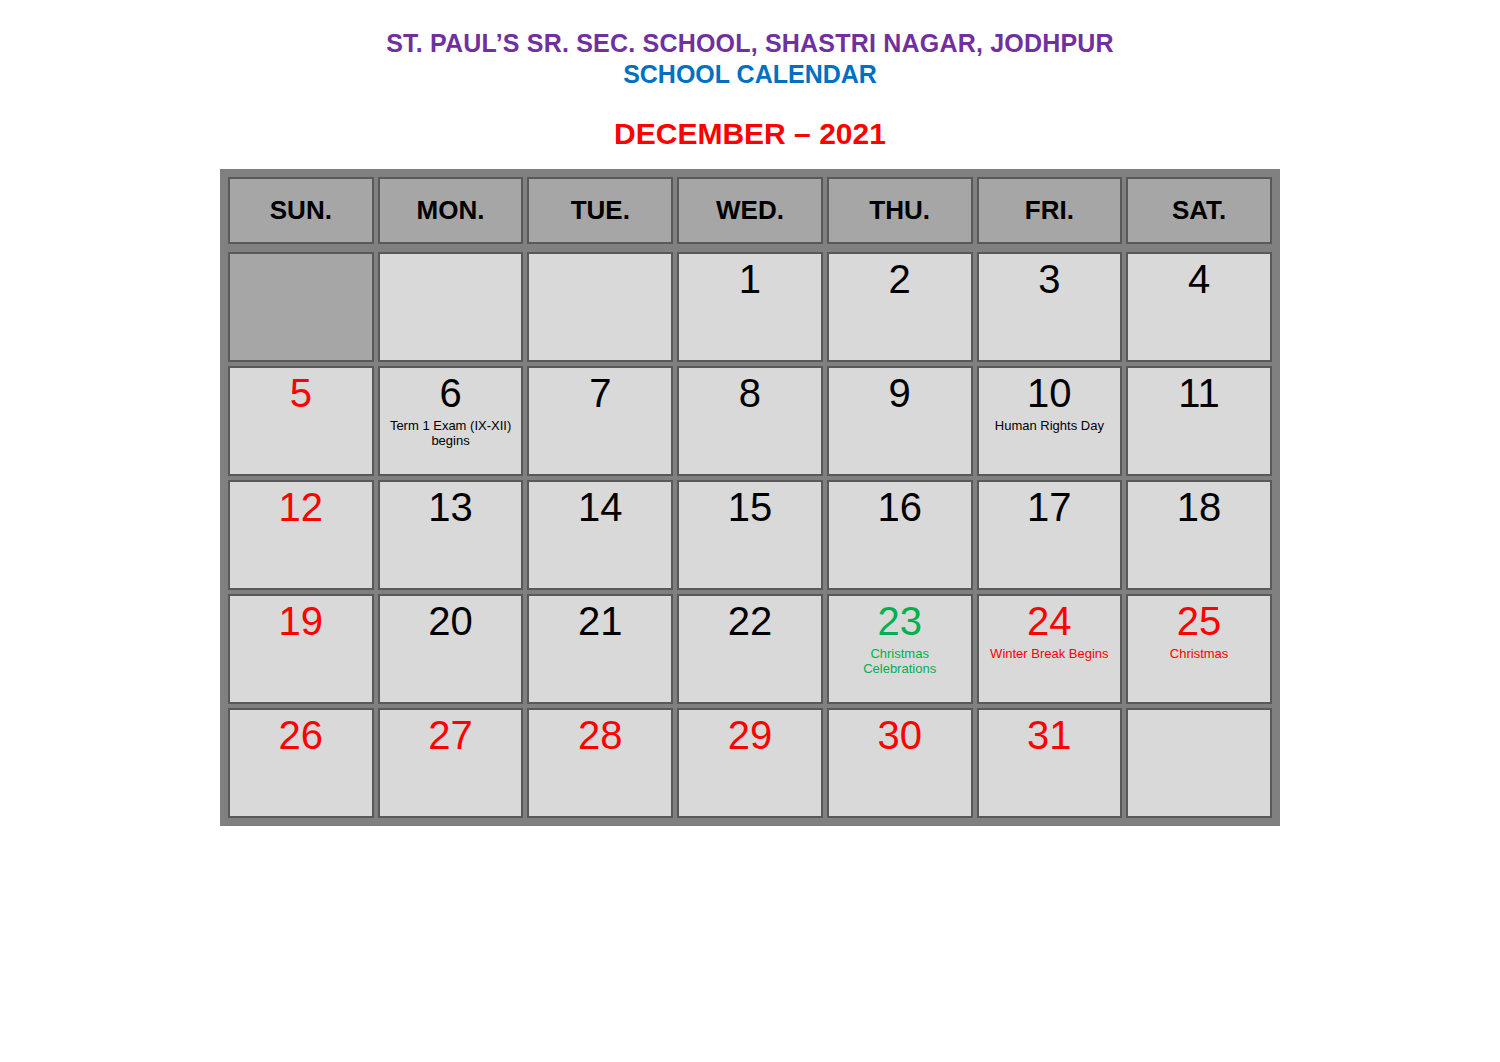ST. PAUL’S SR. SEC. SCHOOL, SHASTRI NAGAR, JODHPUR
SCHOOL CALENDAR
DECEMBER – 2021
December 2021 school calendar
| SUN. | MON. | TUE. | WED. | THU. | FRI. | SAT. |
| --- | --- | --- | --- | --- | --- | --- |
| | | | 1 | 2 | 3 | 4 |
| 5 | 6 Term 1 Exam (IX-XII) begins | 7 | 8 | 9 | 10 Human Rights Day | 11 |
| 12 | 13 | 14 | 15 | 16 | 17 | 18 |
| 19 | 20 | 21 | 22 | 23 Christmas Celebrations | 24 Winter Break Begins | 25 Christmas |
| 26 | 27 | 28 | 29 | 30 | 31 | |